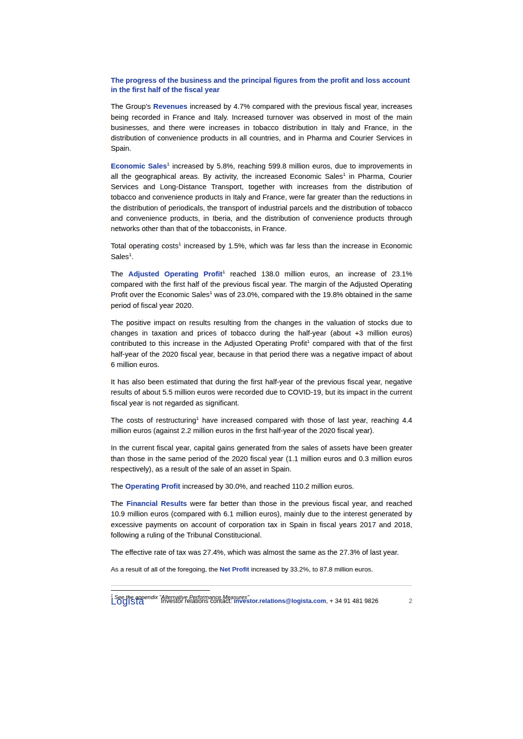The progress of the business and the principal figures from the profit and loss account in the first half of the fiscal year
The Group’s Revenues increased by 4.7% compared with the previous fiscal year, increases being recorded in France and Italy. Increased turnover was observed in most of the main businesses, and there were increases in tobacco distribution in Italy and France, in the distribution of convenience products in all countries, and in Pharma and Courier Services in Spain.
Economic Sales1 increased by 5.8%, reaching 599.8 million euros, due to improvements in all the geographical areas. By activity, the increased Economic Sales1 in Pharma, Courier Services and Long-Distance Transport, together with increases from the distribution of tobacco and convenience products in Italy and France, were far greater than the reductions in the distribution of periodicals, the transport of industrial parcels and the distribution of tobacco and convenience products, in Iberia, and the distribution of convenience products through networks other than that of the tobacconists, in France.
Total operating costs1 increased by 1.5%, which was far less than the increase in Economic Sales1.
The Adjusted Operating Profit1 reached 138.0 million euros, an increase of 23.1% compared with the first half of the previous fiscal year. The margin of the Adjusted Operating Profit over the Economic Sales1 was of 23.0%, compared with the 19.8% obtained in the same period of fiscal year 2020.
The positive impact on results resulting from the changes in the valuation of stocks due to changes in taxation and prices of tobacco during the half-year (about +3 million euros) contributed to this increase in the Adjusted Operating Profit1 compared with that of the first half-year of the 2020 fiscal year, because in that period there was a negative impact of about 6 million euros.
It has also been estimated that during the first half-year of the previous fiscal year, negative results of about 5.5 million euros were recorded due to COVID-19, but its impact in the current fiscal year is not regarded as significant.
The costs of restructuring1 have increased compared with those of last year, reaching 4.4 million euros (against 2.2 million euros in the first half-year of the 2020 fiscal year).
In the current fiscal year, capital gains generated from the sales of assets have been greater than those in the same period of the 2020 fiscal year (1.1 million euros and 0.3 million euros respectively), as a result of the sale of an asset in Spain.
The Operating Profit increased by 30.0%, and reached 110.2 million euros.
The Financial Results were far better than those in the previous fiscal year, and reached 10.9 million euros (compared with 6.1 million euros), mainly due to the interest generated by excessive payments on account of corporation tax in Spain in fiscal years 2017 and 2018, following a ruling of the Tribunal Constitucional.
The effective rate of tax was 27.4%, which was almost the same as the 27.3% of last year.
As a result of all of the foregoing, the Net Profit increased by 33.2%, to 87.8 million euros.
1 See the appendix “Alternative Performance Measures”
Logista
Investor relations contact: investor.relations@logista.com, + 34 91 481 9826
2